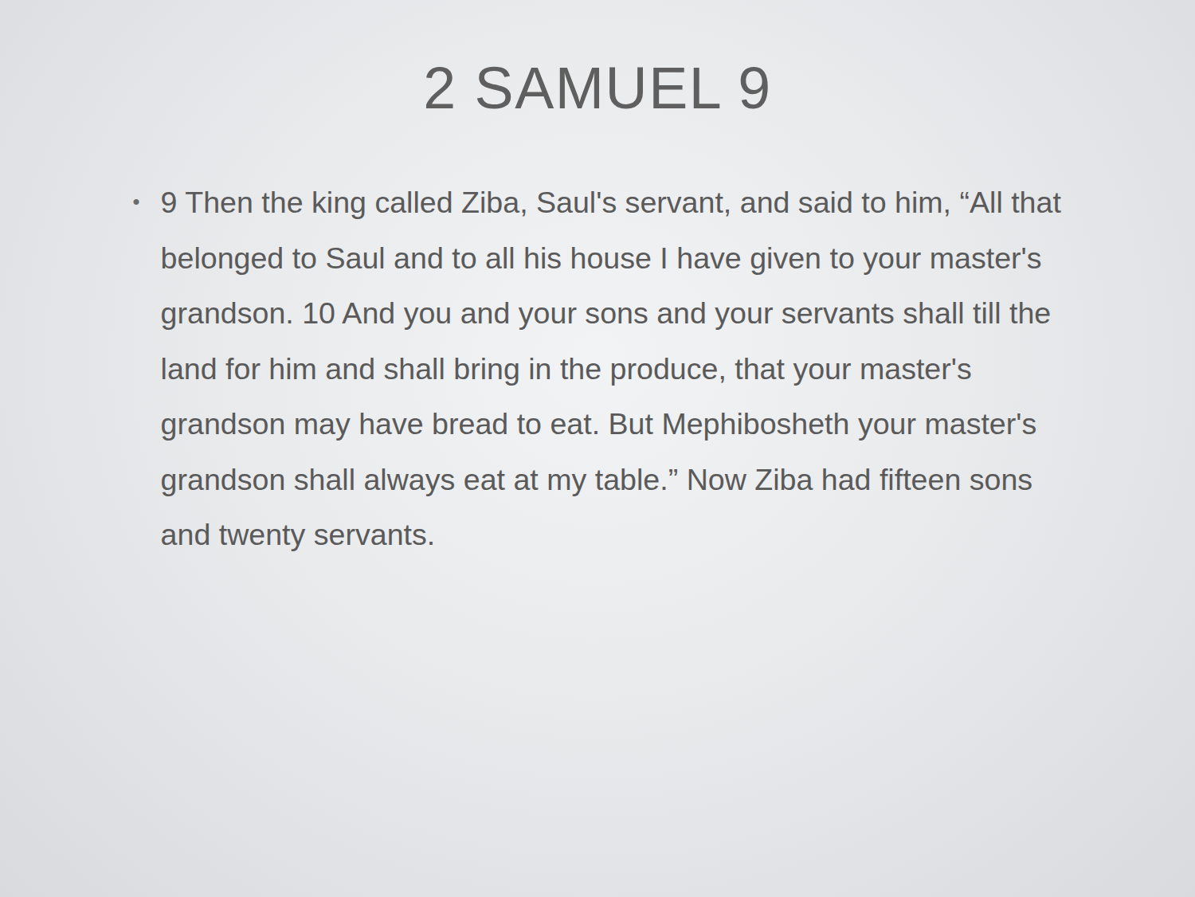2 SAMUEL 9
9 Then the king called Ziba, Saul's servant, and said to him, “All that belonged to Saul and to all his house I have given to your master's grandson. 10 And you and your sons and your servants shall till the land for him and shall bring in the produce, that your master's grandson may have bread to eat. But Mephibosheth your master's grandson shall always eat at my table.” Now Ziba had fifteen sons and twenty servants.